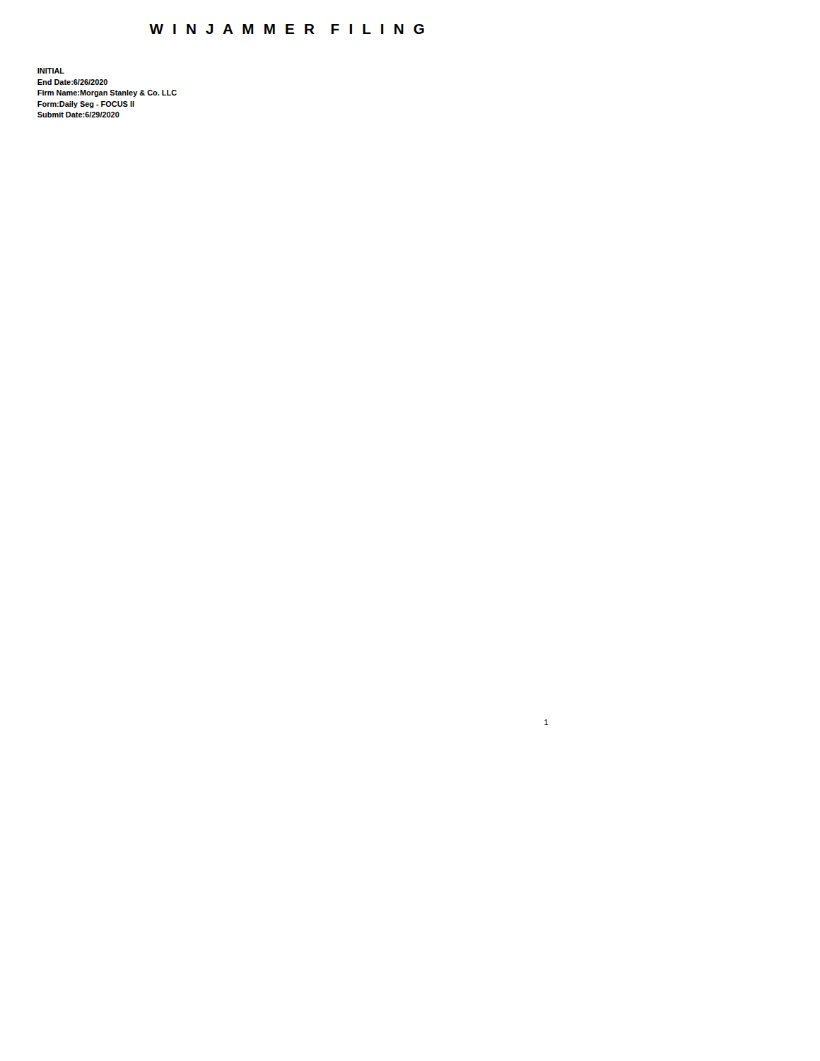W I N J A M M E R F I L I N G
INITIAL
End Date:6/26/2020
Firm Name:Morgan Stanley & Co. LLC
Form:Daily Seg - FOCUS II
Submit Date:6/29/2020
1